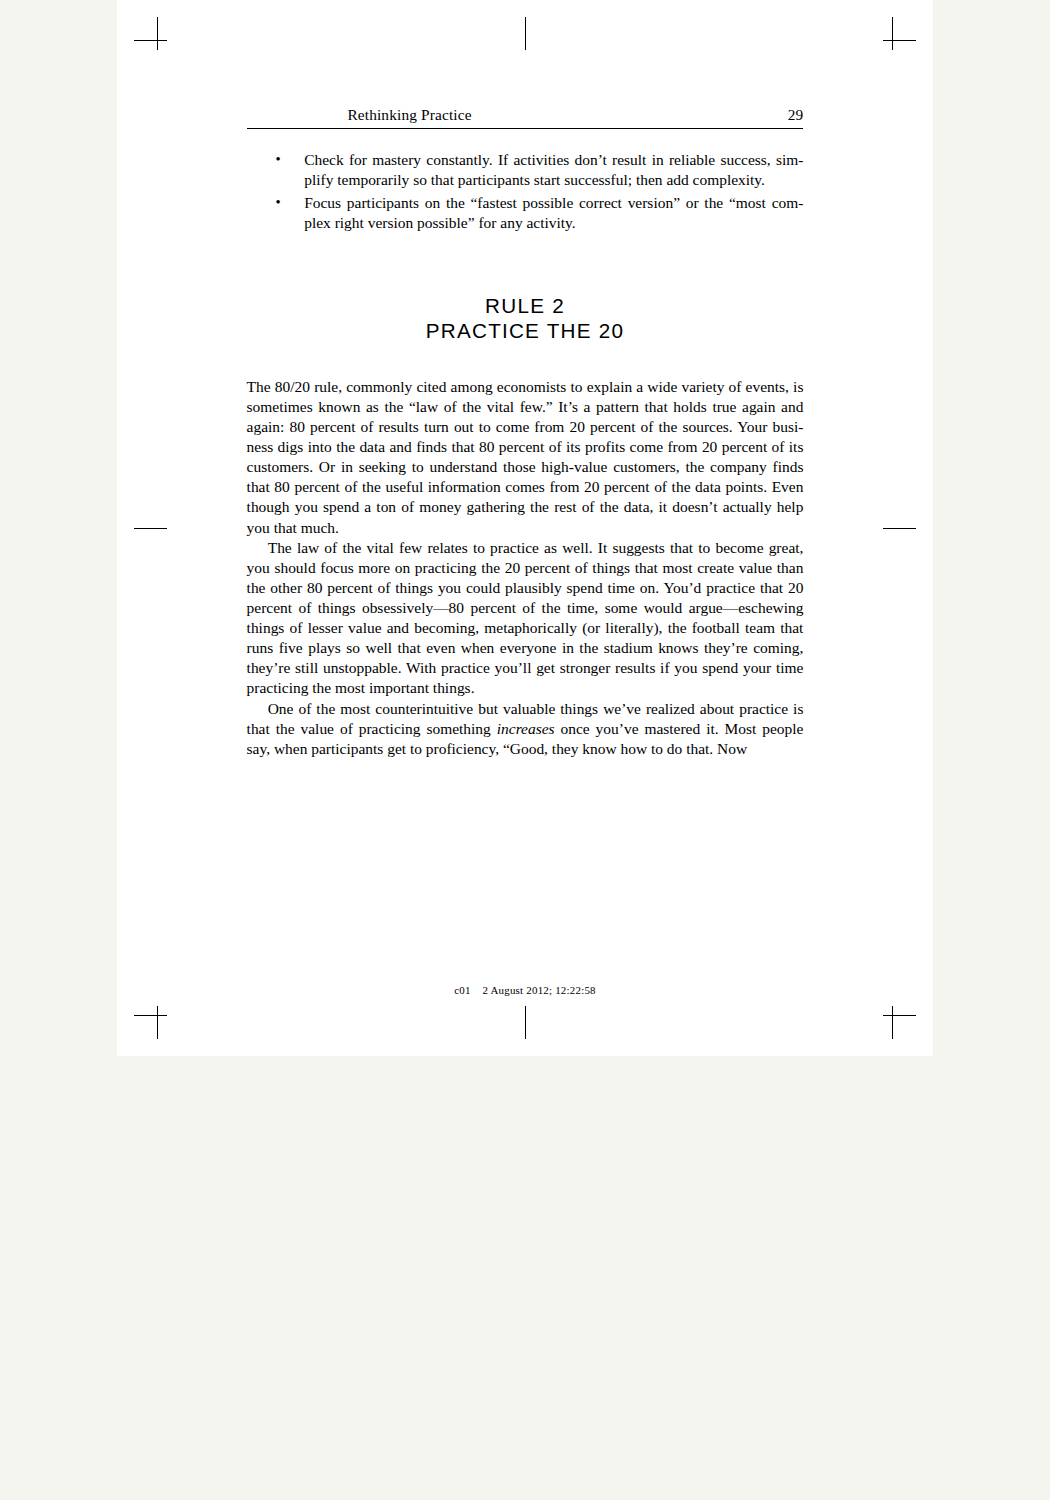Rethinking Practice 29
Check for mastery constantly. If activities don’t result in reliable success, simplify temporarily so that participants start successful; then add complexity.
Focus participants on the “fastest possible correct version” or the “most complex right version possible” for any activity.
RULE 2
PRACTICE THE 20
The 80/20 rule, commonly cited among economists to explain a wide variety of events, is sometimes known as the “law of the vital few.” It’s a pattern that holds true again and again: 80 percent of results turn out to come from 20 percent of the sources. Your business digs into the data and finds that 80 percent of its profits come from 20 percent of its customers. Or in seeking to understand those high-value customers, the company finds that 80 percent of the useful information comes from 20 percent of the data points. Even though you spend a ton of money gathering the rest of the data, it doesn’t actually help you that much.
The law of the vital few relates to practice as well. It suggests that to become great, you should focus more on practicing the 20 percent of things that most create value than the other 80 percent of things you could plausibly spend time on. You’d practice that 20 percent of things obsessively—80 percent of the time, some would argue—eschewing things of lesser value and becoming, metaphorically (or literally), the football team that runs five plays so well that even when everyone in the stadium knows they’re coming, they’re still unstoppable. With practice you’ll get stronger results if you spend your time practicing the most important things.
One of the most counterintuitive but valuable things we’ve realized about practice is that the value of practicing something increases once you’ve mastered it. Most people say, when participants get to proficiency, “Good, they know how to do that. Now
c01 2 August 2012; 12:22:58